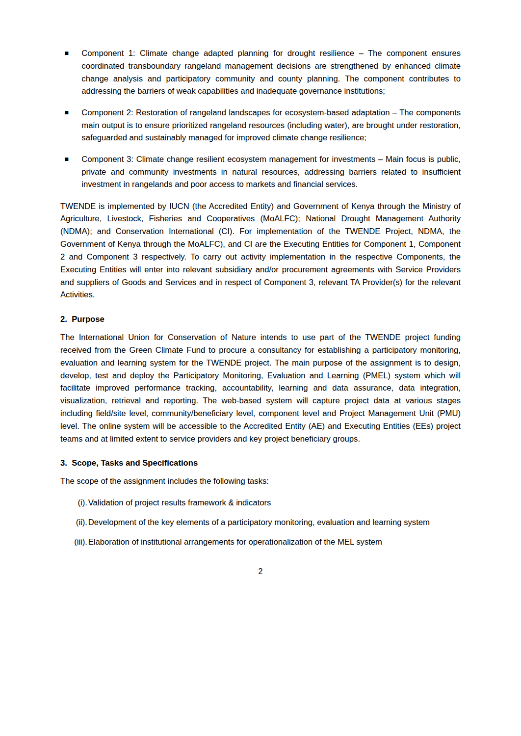Component 1: Climate change adapted planning for drought resilience – The component ensures coordinated transboundary rangeland management decisions are strengthened by enhanced climate change analysis and participatory community and county planning. The component contributes to addressing the barriers of weak capabilities and inadequate governance institutions;
Component 2: Restoration of rangeland landscapes for ecosystem-based adaptation – The components main output is to ensure prioritized rangeland resources (including water), are brought under restoration, safeguarded and sustainably managed for improved climate change resilience;
Component 3: Climate change resilient ecosystem management for investments – Main focus is public, private and community investments in natural resources, addressing barriers related to insufficient investment in rangelands and poor access to markets and financial services.
TWENDE is implemented by IUCN (the Accredited Entity) and Government of Kenya through the Ministry of Agriculture, Livestock, Fisheries and Cooperatives (MoALFC); National Drought Management Authority (NDMA); and Conservation International (CI). For implementation of the TWENDE Project, NDMA, the Government of Kenya through the MoALFC), and CI are the Executing Entities for Component 1, Component 2 and Component 3 respectively. To carry out activity implementation in the respective Components, the Executing Entities will enter into relevant subsidiary and/or procurement agreements with Service Providers and suppliers of Goods and Services and in respect of Component 3, relevant TA Provider(s) for the relevant Activities.
2. Purpose
The International Union for Conservation of Nature intends to use part of the TWENDE project funding received from the Green Climate Fund to procure a consultancy for establishing a participatory monitoring, evaluation and learning system for the TWENDE project. The main purpose of the assignment is to design, develop, test and deploy the Participatory Monitoring, Evaluation and Learning (PMEL) system which will facilitate improved performance tracking, accountability, learning and data assurance, data integration, visualization, retrieval and reporting. The web-based system will capture project data at various stages including field/site level, community/beneficiary level, component level and Project Management Unit (PMU) level. The online system will be accessible to the Accredited Entity (AE) and Executing Entities (EEs) project teams and at limited extent to service providers and key project beneficiary groups.
3. Scope, Tasks and Specifications
The scope of the assignment includes the following tasks:
Validation of project results framework & indicators
Development of the key elements of a participatory monitoring, evaluation and learning system
Elaboration of institutional arrangements for operationalization of the MEL system
2